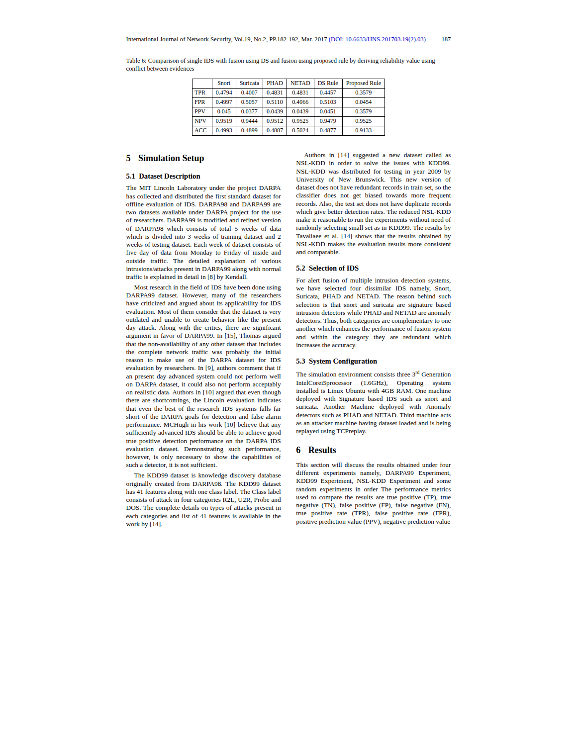International Journal of Network Security, Vol.19, No.2, PP.182-192, Mar. 2017 (DOI: 10.6633/IJNS.201703.19(2).03) 187
Table 6: Comparison of single IDS with fusion using DS and fusion using proposed rule by deriving reliability value using conflict between evidences
| | Snort | Suricata | PHAD | NETAD | DS Rule | Proposed Rule |
| --- | --- | --- | --- | --- | --- | --- |
| TPR | 0.4794 | 0.4007 | 0.4831 | 0.4831 | 0.4457 | 0.3579 |
| FPR | 0.4997 | 0.5057 | 0.5110 | 0.4966 | 0.5103 | 0.0454 |
| PPV | 0.045 | 0.0377 | 0.0439 | 0.0439 | 0.0451 | 0.3579 |
| NPV | 0.9519 | 0.9444 | 0.9512 | 0.9525 | 0.9479 | 0.9525 |
| ACC | 0.4993 | 0.4899 | 0.4887 | 0.5024 | 0.4877 | 0.9133 |
5 Simulation Setup
5.1 Dataset Description
The MIT Lincoln Laboratory under the project DARPA has collected and distributed the first standard dataset for offline evaluation of IDS. DARPA98 and DARPA99 are two datasets available under DARPA project for the use of researchers. DARPA99 is modified and refined version of DARPA98 which consists of total 5 weeks of data which is divided into 3 weeks of training dataset and 2 weeks of testing dataset. Each week of dataset consists of five day of data from Monday to Friday of inside and outside traffic. The detailed explanation of various intrusions/attacks present in DARPA99 along with normal traffic is explained in detail in [8] by Kendall.
Most research in the field of IDS have been done using DARPA99 dataset. However, many of the researchers have criticized and argued about its applicability for IDS evaluation. Most of them consider that the dataset is very outdated and unable to create behavior like the present day attack. Along with the critics, there are significant argument in favor of DARPA99. In [15], Thomas argued that the non-availability of any other dataset that includes the complete network traffic was probably the initial reason to make use of the DARPA dataset for IDS evaluation by researchers. In [9], authors comment that if an present day advanced system could not perform well on DARPA dataset, it could also not perform acceptably on realistic data. Authors in [10] argued that even though there are shortcomings, the Lincoln evaluation indicates that even the best of the research IDS systems falls far short of the DARPA goals for detection and false-alarm performance. MCHugh in his work [10] believe that any sufficiently advanced IDS should be able to achieve good true positive detection performance on the DARPA IDS evaluation dataset. Demonstrating such performance, however, is only necessary to show the capabilities of such a detector, it is not sufficient.
The KDD99 dataset is knowledge discovery database originally created from DARPA98. The KDD99 dataset has 41 features along with one class label. The Class label consists of attack in four categories R2L, U2R, Probe and DOS. The complete details on types of attacks present in each categories and list of 41 features is available in the work by [14].
Authors in [14] suggested a new dataset called as NSL-KDD in order to solve the issues with KDD99. NSL-KDD was distributed for testing in year 2009 by University of New Brunswick. This new version of dataset does not have redundant records in train set, so the classifier does not get biased towards more frequent records. Also, the test set does not have duplicate records which give better detection rates. The reduced NSL-KDD make it reasonable to run the experiments without need of randomly selecting small set as in KDD99. The results by Tavallaee et al. [14] shows that the results obtained by NSL-KDD makes the evaluation results more consistent and comparable.
5.2 Selection of IDS
For alert fusion of multiple intrusion detection systems, we have selected four dissimilar IDS namely, Snort, Suricata, PHAD and NETAD. The reason behind such selection is that snort and suricata are signature based intrusion detectors while PHAD and NETAD are anomaly detectors. Thus, both categories are complementary to one another which enhances the performance of fusion system and within the category they are redundant which increases the accuracy.
5.3 System Configuration
The simulation environment consists three 3rd Generation IntelCorei5processor (1.6GHz), Operating system installed is Linux Ubuntu with 4GB RAM. One machine deployed with Signature based IDS such as snort and suricata. Another Machine deployed with Anomaly detectors such as PHAD and NETAD. Third machine acts as an attacker machine having dataset loaded and is being replayed using TCPreplay.
6 Results
This section will discuss the results obtained under four different experiments namely, DARPA99 Experiment, KDD99 Experiment, NSL-KDD Experiment and some random experiments in order The performance metrics used to compare the results are true positive (TP), true negative (TN), false positive (FP), false negative (FN), true positive rate (TPR), false positive rate (FPR), positive prediction value (PPV), negative prediction value